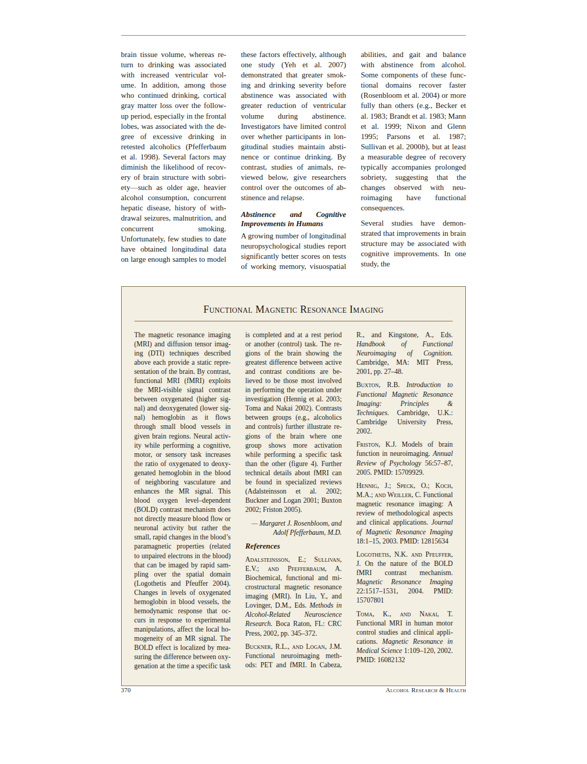brain tissue volume, whereas return to drinking was associated with increased ventricular volume. In addition, among those who continued drinking, cortical gray matter loss over the follow-up period, especially in the frontal lobes, was associated with the degree of excessive drinking in retested alcoholics (Pfefferbaum et al. 1998). Several factors may diminish the likelihood of recovery of brain structure with sobriety—such as older age, heavier alcohol consumption, concurrent hepatic disease, history of withdrawal seizures, malnutrition, and concurrent smoking. Unfortunately, few studies to date have obtained longitudinal data on large enough samples to model these factors effectively, although one study (Yeh et al. 2007) demonstrated that greater smoking and drinking severity before abstinence was associated with greater reduction of ventricular volume during abstinence. Investigators have limited control over whether participants in longitudinal studies maintain abstinence or continue drinking. By contrast, studies of animals, reviewed below, give researchers control over the outcomes of abstinence and relapse.
Abstinence and Cognitive Improvements in Humans
A growing number of longitudinal neuropsychological studies report significantly better scores on tests of working memory, visuospatial abilities, and gait and balance with abstinence from alcohol. Some components of these functional domains recover faster (Rosenbloom et al. 2004) or more fully than others (e.g., Becker et al. 1983; Brandt et al. 1983; Mann et al. 1999; Nixon and Glenn 1995; Parsons et al. 1987; Sullivan et al. 2000b), but at least a measurable degree of recovery typically accompanies prolonged sobriety, suggesting that the changes observed with neuroimaging have functional consequences.
Several studies have demonstrated that improvements in brain structure may be associated with cognitive improvements. In one study, the
Functional Magnetic Resonance Imaging
The magnetic resonance imaging (MRI) and diffusion tensor imaging (DTI) techniques described above each provide a static representation of the brain. By contrast, functional MRI (fMRI) exploits the MRI-visible signal contrast between oxygenated (higher signal) and deoxygenated (lower signal) hemoglobin as it flows through small blood vessels in given brain regions. Neural activity while performing a cognitive, motor, or sensory task increases the ratio of oxygenated to deoxygenated hemoglobin in the blood of neighboring vasculature and enhances the MR signal. This blood oxygen level–dependent (BOLD) contrast mechanism does not directly measure blood flow or neuronal activity but rather the small, rapid changes in the blood’s paramagnetic properties (related to unpaired electrons in the blood) that can be imaged by rapid sampling over the spatial domain (Logothetis and Pfeuffer 2004). Changes in levels of oxygenated hemoglobin in blood vessels, the hemodynamic response that occurs in response to experimental manipulations, affect the local homogeneity of an MR signal. The BOLD effect is localized by measuring the difference between oxygenation at the time a specific task is completed and at a rest period or another (control) task. The regions of the brain showing the greatest difference between active and contrast conditions are believed to be those most involved in performing the operation under investigation (Hennig et al. 2003; Toma and Nakai 2002). Contrasts between groups (e.g., alcoholics and controls) further illustrate regions of the brain where one group shows more activation while performing a specific task than the other (figure 4). Further technical details about fMRI can be found in specialized reviews (Adalsteinsson et al. 2002; Buckner and Logan 2001; Buxton 2002; Friston 2005).
— Margaret J. Rosenbloom, and Adolf Pfefferbaum, M.D.
References
Adalsteinsson, E.; Sullivan, E.V.; and Pfefferbaum, A. Biochemical, functional and microstructural magnetic resonance imaging (MRI). In Liu, Y., and Lovinger, D.M., Eds. Methods in Alcohol-Related Neuroscience Research. Boca Raton, FL: CRC Press, 2002, pp. 345–372.
Buckner, R.L., and Logan, J.M. Functional neuroimaging methods: PET and fMRI. In Cabeza, R., and Kingstone, A., Eds. Handbook of Functional Neuroimaging of Cognition. Cambridge, MA: MIT Press, 2001, pp. 27–48.
Buxton, R.B. Introduction to Functional Magnetic Resonance Imaging: Principles & Techniques. Cambridge, U.K.: Cambridge University Press, 2002.
Friston, K.J. Models of brain function in neuroimaging. Annual Review of Psychology 56:57–87, 2005. PMID: 15709929.
Hennig, J.; Speck, O.; Koch, M.A.; and Weiller, C. Functional magnetic resonance imaging: A review of methodological aspects and clinical applications. Journal of Magnetic Resonance Imaging 18:1–15, 2003. PMID: 12815634
Logothetis, N.K. and Pfeuffer, J. On the nature of the BOLD fMRI contrast mechanism. Magnetic Resonance Imaging 22:1517–1531, 2004. PMID: 15707801
Toma, K., and Nakai, T. Functional MRI in human motor control studies and clinical applications. Magnetic Resonance in Medical Science 1:109–120, 2002. PMID: 16082132
370
Alcohol Research & Health